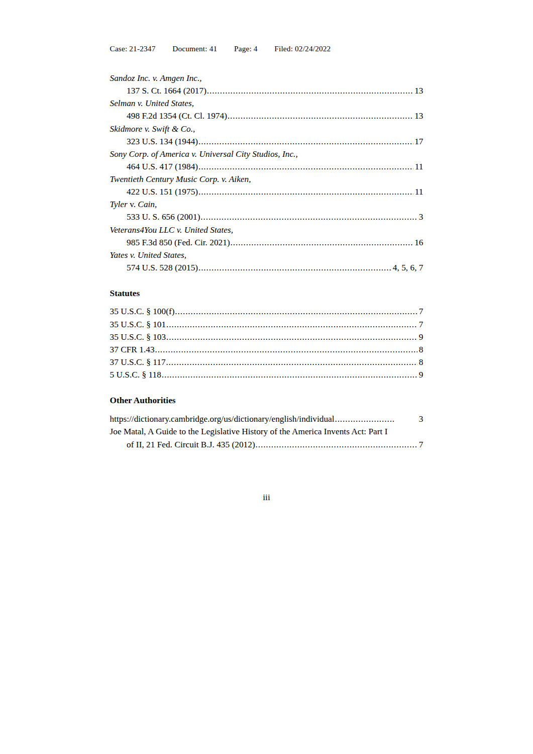Case: 21-2347 Document: 41 Page: 4 Filed: 02/24/2022
Sandoz Inc. v. Amgen Inc.,
137 S. Ct. 1664 (2017) ................................................................................. 13
Selman v. United States,
498 F.2d 1354 (Ct. Cl. 1974) ....................................................................... 13
Skidmore v. Swift & Co.,
323 U.S. 134 (1944) ..................................................................................... 17
Sony Corp. of America v. Universal City Studios, Inc.,
464 U.S. 417 (1984) ..................................................................................... 11
Twentieth Century Music Corp. v. Aiken,
422 U.S. 151 (1975) ..................................................................................... 11
Tyler v. Cain,
533 U. S. 656 (2001) ..................................................................................... 3
Veterans4You LLC v. United States,
985 F.3d 850 (Fed. Cir. 2021) ....................................................................... 16
Yates v. United States,
574 U.S. 528 (2015) ........................................................................... 4, 5, 6, 7
Statutes
35 U.S.C. § 100(f) ................................................................................................ 7
35 U.S.C. § 101 ................................................................................................... 7
35 U.S.C. § 103 ................................................................................................... 9
37 CFR 1.43 ......................................................................................................... 8
37 U.S.C. § 117 ................................................................................................... 8
5 U.S.C. § 118 ..................................................................................................... 9
Other Authorities
https://dictionary.cambridge.org/us/dictionary/english/individual ....................... 3
Joe Matal, A Guide to the Legislative History of the America Invents Act: Part I
of II, 21 Fed. Circuit B.J. 435 (2012) .............................................................. 7
iii